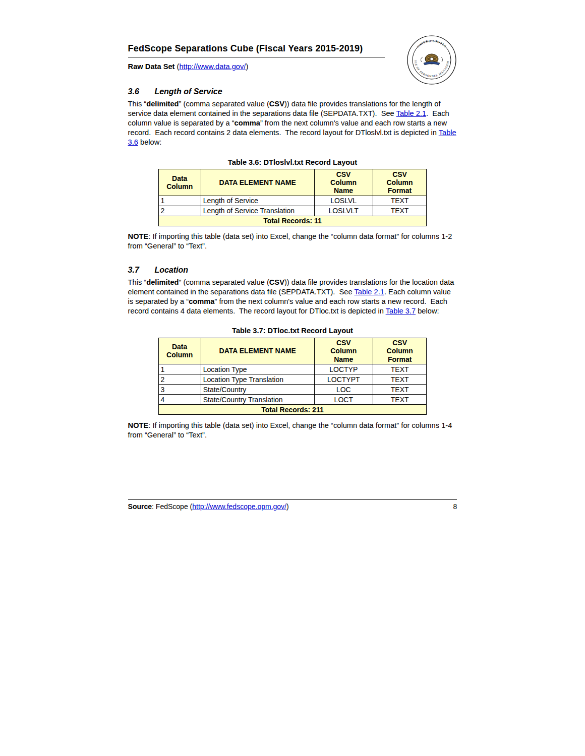UNITED STATES OFFICE OF PERSONNEL MANAGEMENT
FedScope Separations Cube (Fiscal Years 2015-2019)
Raw Data Set (http://www.data.gov/)
3.6 Length of Service
This “delimited” (comma separated value (CSV)) data file provides translations for the length of service data element contained in the separations data file (SEPDATA.TXT). See Table 2.1. Each column value is separated by a “comma” from the next column's value and each row starts a new record. Each record contains 2 data elements. The record layout for DTloslvl.txt is depicted in Table 3.6 below:
Table 3.6: DTloslvl.txt Record Layout
| Data Column | DATA ELEMENT NAME | CSV Column Name | CSV Column Format |
| --- | --- | --- | --- |
| 1 | Length of Service | LOSLVL | TEXT |
| 2 | Length of Service Translation | LOSLVLT | TEXT |
| Total Records: 11 |
NOTE: If importing this table (data set) into Excel, change the “column data format” for columns 1-2 from “General” to “Text”.
3.7 Location
This “delimited” (comma separated value (CSV)) data file provides translations for the location data element contained in the separations data file (SEPDATA.TXT). See Table 2.1. Each column value is separated by a “comma” from the next column's value and each row starts a new record. Each record contains 4 data elements. The record layout for DTloc.txt is depicted in Table 3.7 below:
Table 3.7: DTloc.txt Record Layout
| Data Column | DATA ELEMENT NAME | CSV Column Name | CSV Column Format |
| --- | --- | --- | --- |
| 1 | Location Type | LOCTYP | TEXT |
| 2 | Location Type Translation | LOCTYPT | TEXT |
| 3 | State/Country | LOC | TEXT |
| 4 | State/Country Translation | LOCT | TEXT |
| Total Records: 211 |
NOTE: If importing this table (data set) into Excel, change the “column data format” for columns 1-4 from “General” to “Text”.
Source: FedScope (http://www.fedscope.opm.gov/)
8